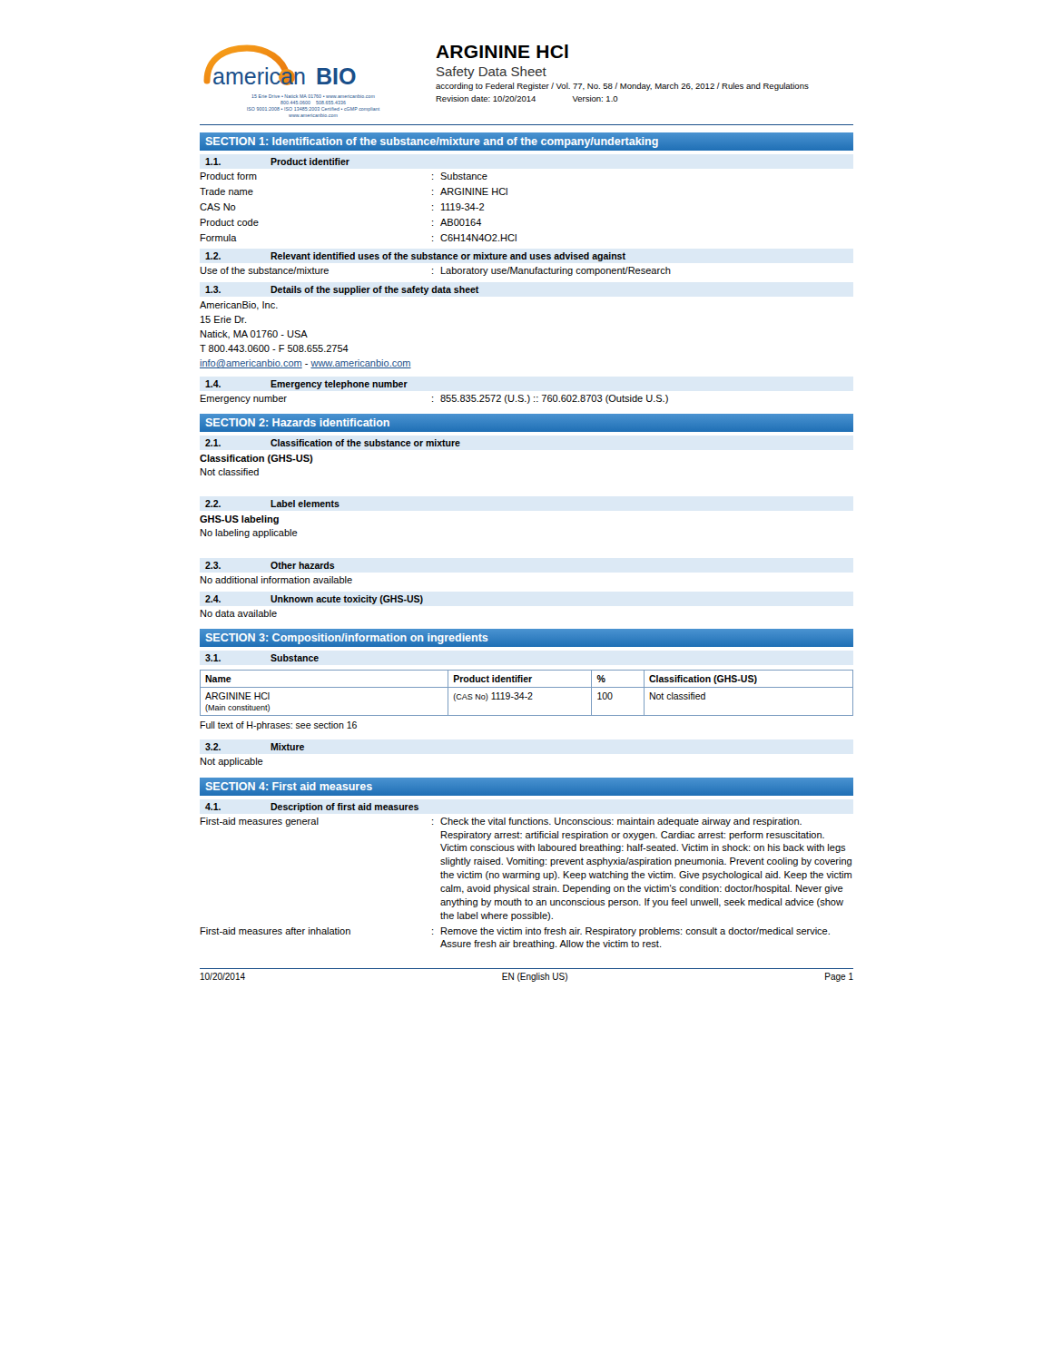american BIO
15 Erie Drive • Natick MA 01760 • www.americanbio.com
800.445.0600 508.655.4336
ISO 9001:2008 • ISO 13485:2003 Certified • cGMP compliant
www.americanbio.com
ARGININE HCl
Safety Data Sheet
according to Federal Register / Vol. 77, No. 58 / Monday, March 26, 2012 / Rules and Regulations
Revision date: 10/20/2014Version: 1.0
SECTION 1: Identification of the substance/mixture and of the company/undertaking
1.1. Product identifier
Product form
:
Substance
Trade name
:
ARGININE HCl
CAS No
:
1119-34-2
Product code
:
AB00164
Formula
:
C6H14N4O2.HCl
1.2. Relevant identified uses of the substance or mixture and uses advised against
Use of the substance/mixture
:
Laboratory use/Manufacturing component/Research
1.3. Details of the supplier of the safety data sheet
AmericanBio, Inc.
15 Erie Dr.
Natick, MA 01760 - USA
T 800.443.0600 - F 508.655.2754
info@americanbio.com - www.americanbio.com
1.4. Emergency telephone number
Emergency number
:
855.835.2572 (U.S.) :: 760.602.8703 (Outside U.S.)
SECTION 2: Hazards identification
2.1. Classification of the substance or mixture
Classification (GHS-US)
Not classified
2.2. Label elements
GHS-US labeling
No labeling applicable
2.3. Other hazards
No additional information available
2.4. Unknown acute toxicity (GHS-US)
No data available
SECTION 3: Composition/information on ingredients
3.1. Substance
| Name | Product identifier | % | Classification (GHS-US) |
| --- | --- | --- | --- |
| ARGININE HCl (Main constituent) | (CAS No) 1119-34-2 | 100 | Not classified |
Full text of H-phrases: see section 16
3.2. Mixture
Not applicable
SECTION 4: First aid measures
4.1. Description of first aid measures
First-aid measures general
:
Check the vital functions. Unconscious: maintain adequate airway and respiration. Respiratory arrest: artificial respiration or oxygen. Cardiac arrest: perform resuscitation. Victim conscious with laboured breathing: half-seated. Victim in shock: on his back with legs slightly raised. Vomiting: prevent asphyxia/aspiration pneumonia. Prevent cooling by covering the victim (no warming up). Keep watching the victim. Give psychological aid. Keep the victim calm, avoid physical strain. Depending on the victim's condition: doctor/hospital. Never give anything by mouth to an unconscious person. If you feel unwell, seek medical advice (show the label where possible).
First-aid measures after inhalation
:
Remove the victim into fresh air. Respiratory problems: consult a doctor/medical service. Assure fresh air breathing. Allow the victim to rest.
10/20/2014
EN (English US)
Page 1